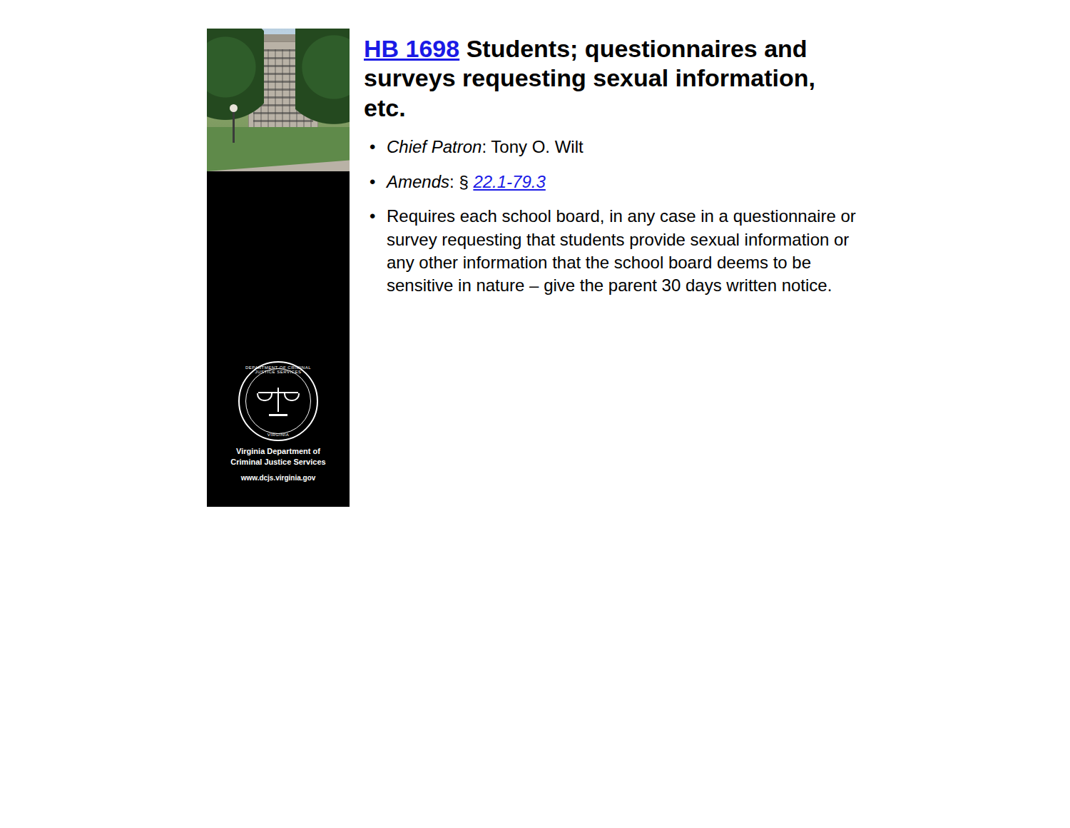DEPARTMENT OF CRIMINAL JUSTICE SERVICES
VIRGINIA
Virginia Department of
Criminal Justice Services www.dcjs.virginia.gov
HB 1698 Students; questionnaires and surveys requesting sexual information, etc.
Chief Patron: Tony O. Wilt
Amends: § 22.1-79.3
Requires each school board, in any case in a questionnaire or survey requesting that students provide sexual information or any other information that the school board deems to be sensitive in nature – give the parent 30 days written notice.